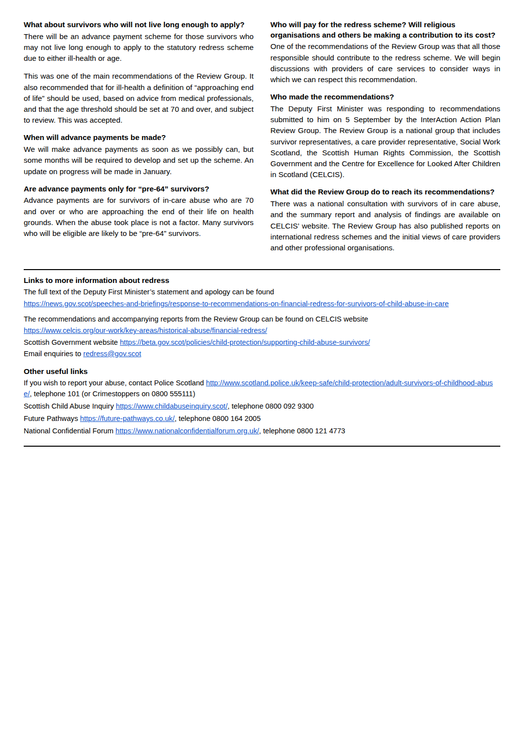What about survivors who will not live long enough to apply?
There will be an advance payment scheme for those survivors who may not live long enough to apply to the statutory redress scheme due to either ill-health or age.
This was one of the main recommendations of the Review Group. It also recommended that for ill-health a definition of “approaching end of life” should be used, based on advice from medical professionals, and that the age threshold should be set at 70 and over, and subject to review. This was accepted.
When will advance payments be made?
We will make advance payments as soon as we possibly can, but some months will be required to develop and set up the scheme. An update on progress will be made in January.
Are advance payments only for “pre-64” survivors?
Advance payments are for survivors of in-care abuse who are 70 and over or who are approaching the end of their life on health grounds. When the abuse took place is not a factor. Many survivors who will be eligible are likely to be “pre-64” survivors.
Who will pay for the redress scheme? Will religious organisations and others be making a contribution to its cost?
One of the recommendations of the Review Group was that all those responsible should contribute to the redress scheme. We will begin discussions with providers of care services to consider ways in which we can respect this recommendation.
Who made the recommendations?
The Deputy First Minister was responding to recommendations submitted to him on 5 September by the InterAction Action Plan Review Group. The Review Group is a national group that includes survivor representatives, a care provider representative, Social Work Scotland, the Scottish Human Rights Commission, the Scottish Government and the Centre for Excellence for Looked After Children in Scotland (CELCIS).
What did the Review Group do to reach its recommendations?
There was a national consultation with survivors of in care abuse, and the summary report and analysis of findings are available on CELCIS’ website. The Review Group has also published reports on international redress schemes and the initial views of care providers and other professional organisations.
Links to more information about redress
The full text of the Deputy First Minister’s statement and apology can be found
https://news.gov.scot/speeches-and-briefings/response-to-recommendations-on-financial-redress-for-survivors-of-child-abuse-in-care
The recommendations and accompanying reports from the Review Group can be found on CELCIS website
https://www.celcis.org/our-work/key-areas/historical-abuse/financial-redress/
Scottish Government website https://beta.gov.scot/policies/child-protection/supporting-child-abuse-survivors/
Email enquiries to redress@gov.scot
Other useful links
If you wish to report your abuse, contact Police Scotland http://www.scotland.police.uk/keep-safe/child-protection/adult-survivors-of-childhood-abuse/, telephone 101 (or Crimestoppers on 0800 555111)
Scottish Child Abuse Inquiry https://www.childabuseinquiry.scot/, telephone 0800 092 9300
Future Pathways https://future-pathways.co.uk/, telephone 0800 164 2005
National Confidential Forum https://www.nationalconfidentialforum.org.uk/, telephone 0800 121 4773